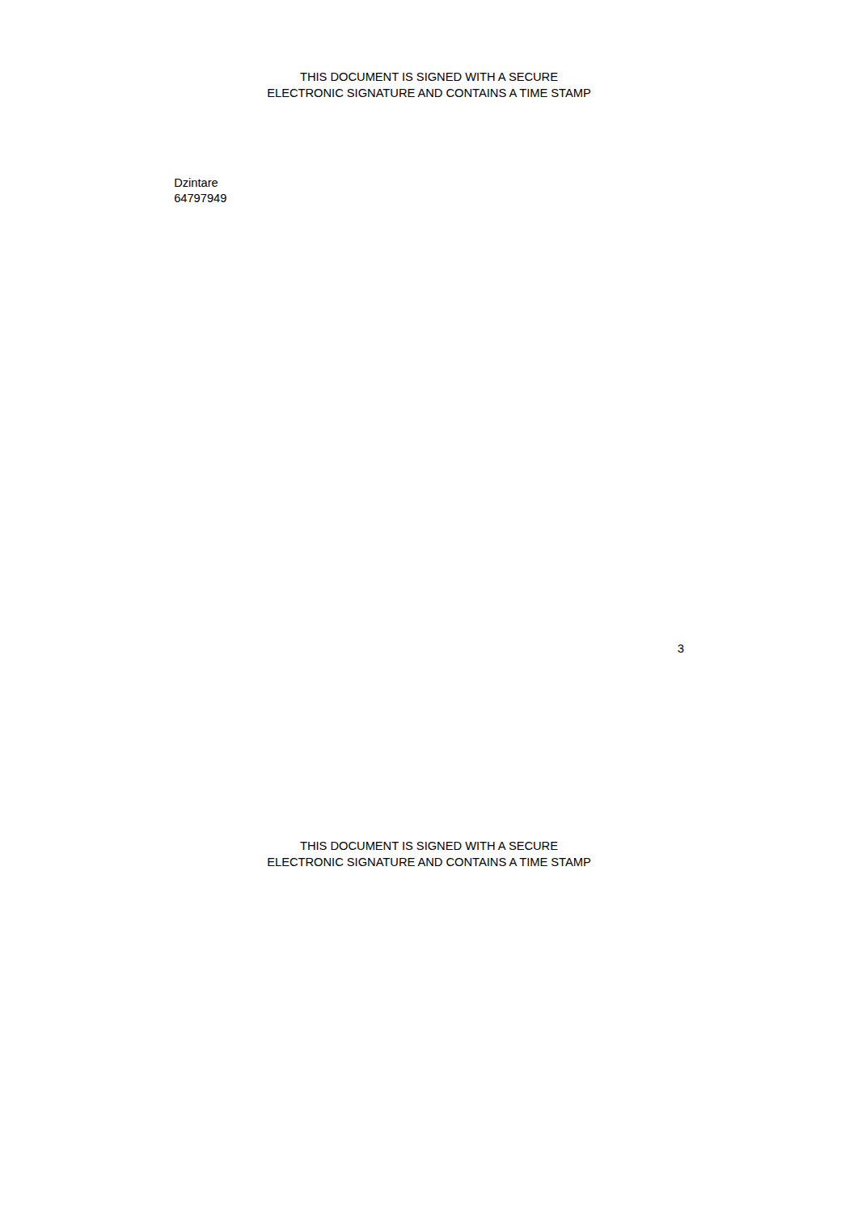THIS DOCUMENT IS SIGNED WITH A SECURE
ELECTRONIC SIGNATURE AND CONTAINS A TIME STAMP
Dzintare
64797949
3
THIS DOCUMENT IS SIGNED WITH A SECURE
ELECTRONIC SIGNATURE AND CONTAINS A TIME STAMP